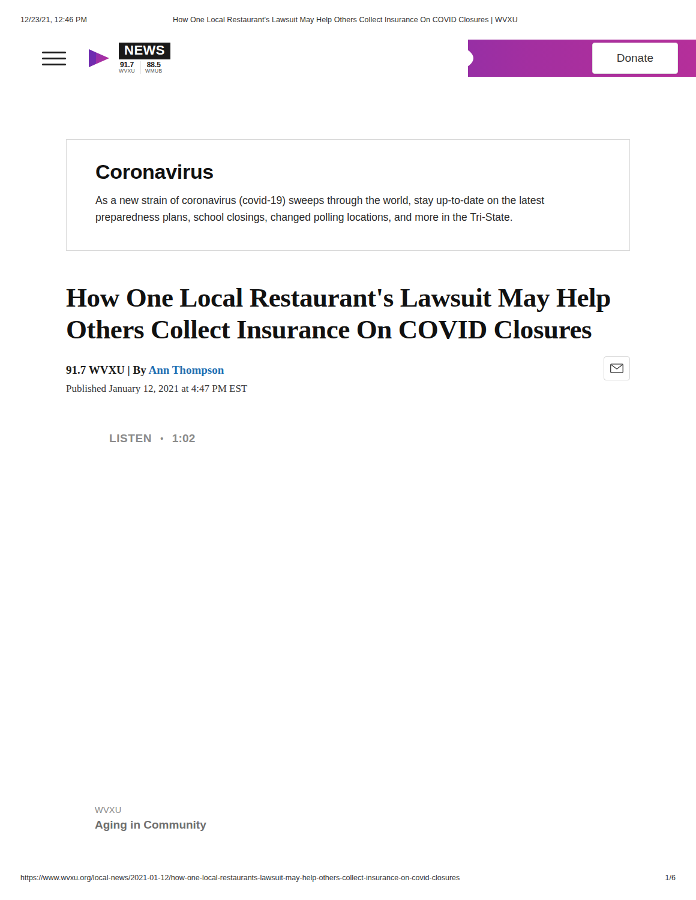12/23/21, 12:46 PM
How One Local Restaurant's Lawsuit May Help Others Collect Insurance On COVID Closures | WVXU
NEWS
91.7 WVXU
88.5 WMUB
Donate
Coronavirus
As a new strain of coronavirus (covid-19) sweeps through the world, stay up-to-date on the latest preparedness plans, school closings, changed polling locations, and more in the Tri-State.
How One Local Restaurant's Lawsuit May Help Others Collect Insurance On COVID Closures
91.7 WVXU | By Ann Thompson
Published January 12, 2021 at 4:47 PM EST
LISTEN • 1:02
WVXU
Aging in Community
https://www.wvxu.org/local-news/2021-01-12/how-one-local-restaurants-lawsuit-may-help-others-collect-insurance-on-covid-closures
1/6